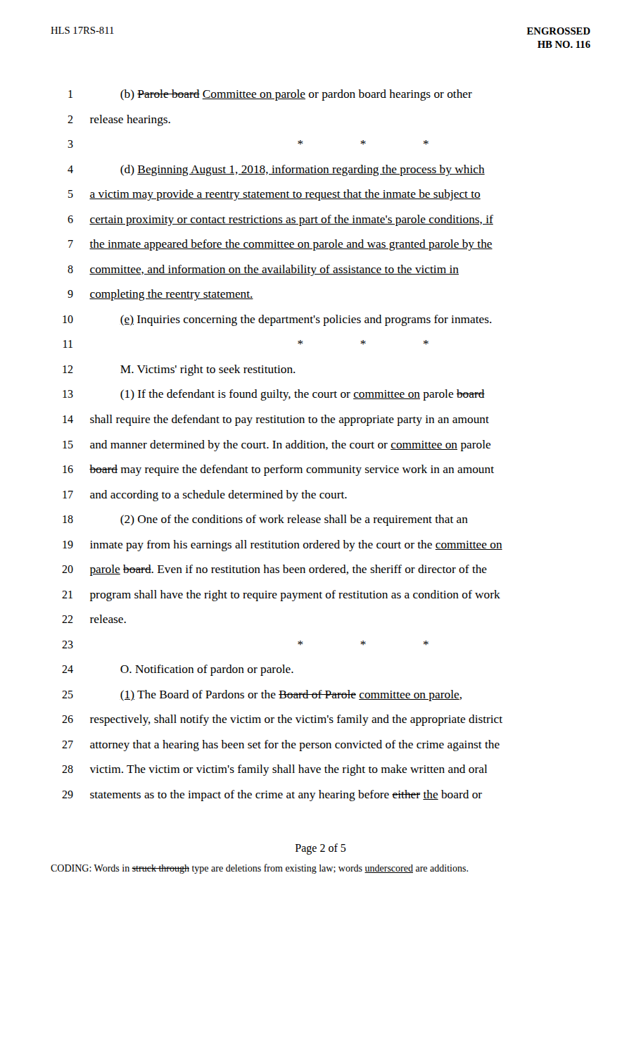HLS 17RS-811
ENGROSSED
HB NO. 116
(b) Parole board Committee on parole or pardon board hearings or other
release hearings.
* * *
(d) Beginning August 1, 2018, information regarding the process by which
a victim may provide a reentry statement to request that the inmate be subject to
certain proximity or contact restrictions as part of the inmate's parole conditions, if
the inmate appeared before the committee on parole and was granted parole by the
committee, and information on the availability of assistance to the victim in
completing the reentry statement.
(e) Inquiries concerning the department's policies and programs for inmates.
* * *
M. Victims' right to seek restitution.
(1) If the defendant is found guilty, the court or committee on parole board
shall require the defendant to pay restitution to the appropriate party in an amount
and manner determined by the court. In addition, the court or committee on parole
board may require the defendant to perform community service work in an amount
and according to a schedule determined by the court.
(2) One of the conditions of work release shall be a requirement that an
inmate pay from his earnings all restitution ordered by the court or the committee on
parole board. Even if no restitution has been ordered, the sheriff or director of the
program shall have the right to require payment of restitution as a condition of work
release.
* * *
O. Notification of pardon or parole.
(1) The Board of Pardons or the Board of Parole committee on parole,
respectively, shall notify the victim or the victim's family and the appropriate district
attorney that a hearing has been set for the person convicted of the crime against the
victim. The victim or victim's family shall have the right to make written and oral
statements as to the impact of the crime at any hearing before either the board or
Page 2 of 5
CODING: Words in struck through type are deletions from existing law; words underscored are additions.